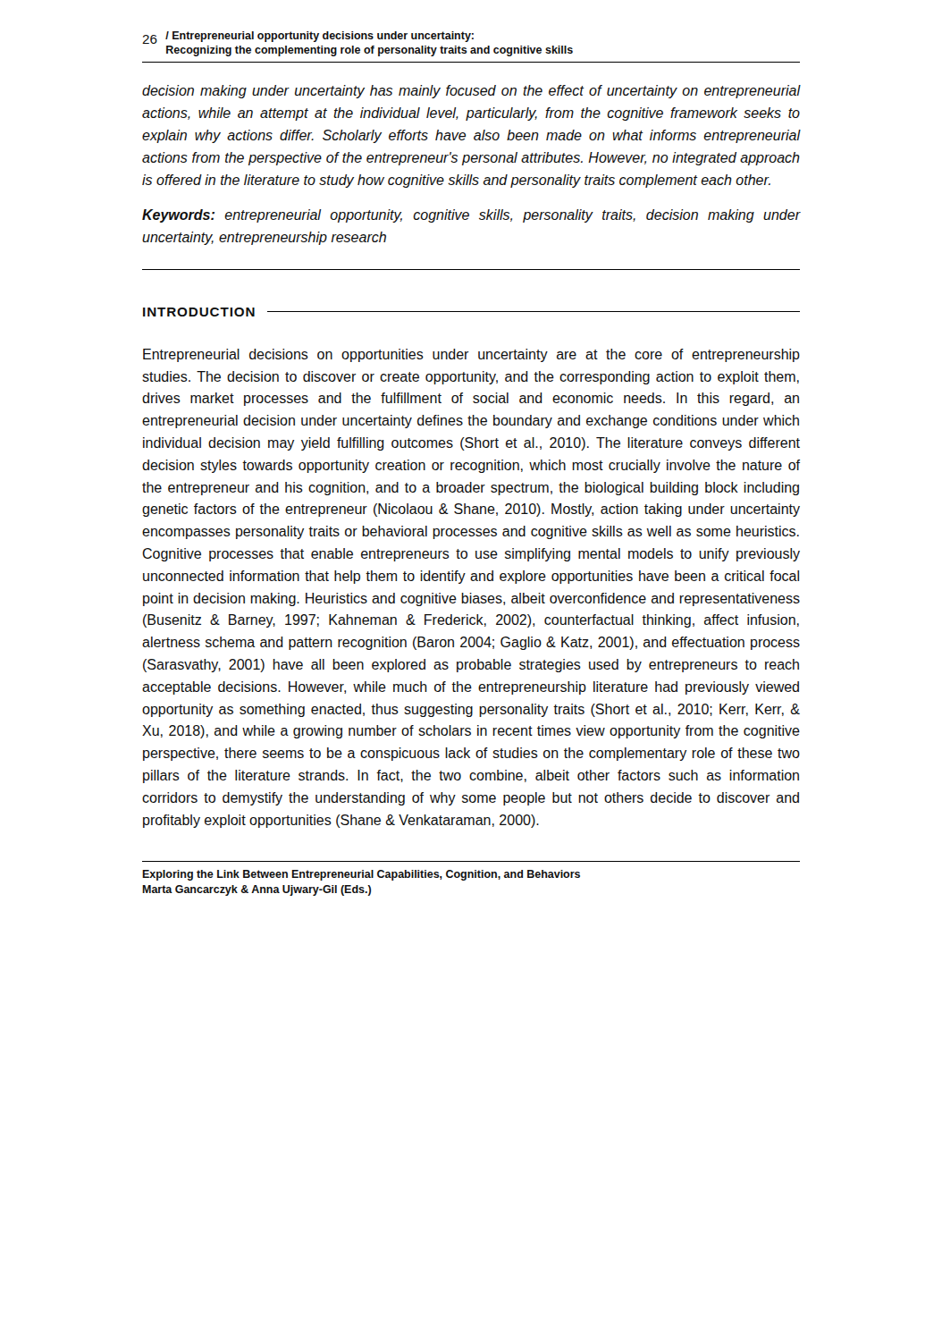26 / Entrepreneurial opportunity decisions under uncertainty:
Recognizing the complementing role of personality traits and cognitive skills
decision making under uncertainty has mainly focused on the effect of uncertainty on entrepreneurial actions, while an attempt at the individual level, particularly, from the cognitive framework seeks to explain why actions differ. Scholarly efforts have also been made on what informs entrepreneurial actions from the perspective of the entrepreneur's personal attributes. However, no integrated approach is offered in the literature to study how cognitive skills and personality traits complement each other.
Keywords: entrepreneurial opportunity, cognitive skills, personality traits, decision making under uncertainty, entrepreneurship research
Introduction
Entrepreneurial decisions on opportunities under uncertainty are at the core of entrepreneurship studies. The decision to discover or create opportunity, and the corresponding action to exploit them, drives market processes and the fulfillment of social and economic needs. In this regard, an entrepreneurial decision under uncertainty defines the boundary and exchange conditions under which individual decision may yield fulfilling outcomes (Short et al., 2010). The literature conveys different decision styles towards opportunity creation or recognition, which most crucially involve the nature of the entrepreneur and his cognition, and to a broader spectrum, the biological building block including genetic factors of the entrepreneur (Nicolaou & Shane, 2010). Mostly, action taking under uncertainty encompasses personality traits or behavioral processes and cognitive skills as well as some heuristics. Cognitive processes that enable entrepreneurs to use simplifying mental models to unify previously unconnected information that help them to identify and explore opportunities have been a critical focal point in decision making. Heuristics and cognitive biases, albeit overconfidence and representativeness (Busenitz & Barney, 1997; Kahneman & Frederick, 2002), counterfactual thinking, affect infusion, alertness schema and pattern recognition (Baron 2004; Gaglio & Katz, 2001), and effectuation process (Sarasvathy, 2001) have all been explored as probable strategies used by entrepreneurs to reach acceptable decisions. However, while much of the entrepreneurship literature had previously viewed opportunity as something enacted, thus suggesting personality traits (Short et al., 2010; Kerr, Kerr, & Xu, 2018), and while a growing number of scholars in recent times view opportunity from the cognitive perspective, there seems to be a conspicuous lack of studies on the complementary role of these two pillars of the literature strands. In fact, the two combine, albeit other factors such as information corridors to demystify the understanding of why some people but not others decide to discover and profitably exploit opportunities (Shane & Venkataraman, 2000).
Exploring the Link Between Entrepreneurial Capabilities, Cognition, and Behaviors
Marta Gancarczyk & Anna Ujwary-Gil (Eds.)